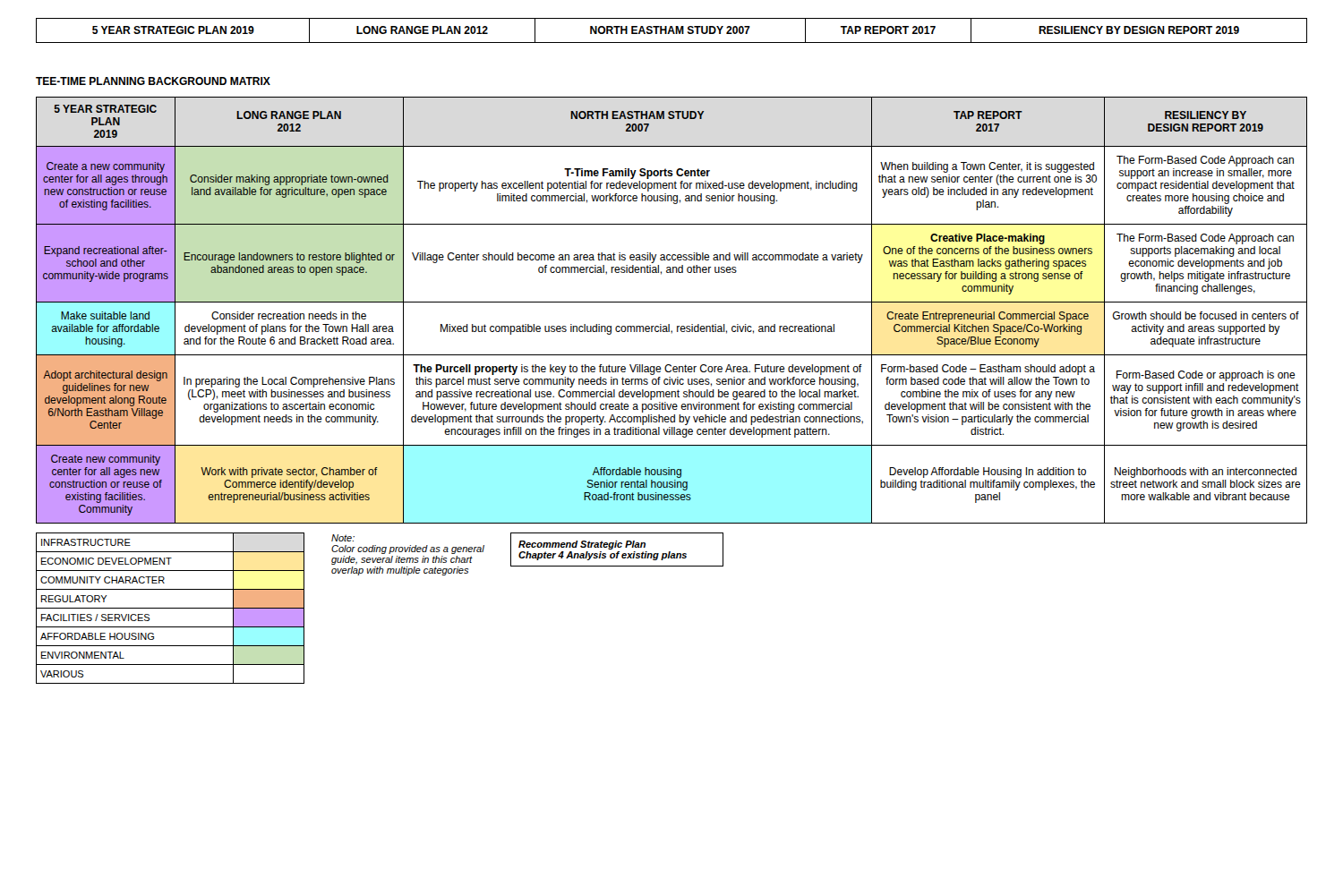| 5 YEAR STRATEGIC PLAN 2019 | LONG RANGE PLAN 2012 | NORTH EASTHAM STUDY 2007 | TAP REPORT 2017 | RESILIENCY BY DESIGN REPORT 2019 |
TEE-TIME PLANNING BACKGROUND MATRIX
| 5 YEAR STRATEGIC PLAN 2019 | LONG RANGE PLAN 2012 | NORTH EASTHAM STUDY 2007 | TAP REPORT 2017 | RESILIENCY BY DESIGN REPORT 2019 |
| --- | --- | --- | --- | --- |
| Create a new community center for all ages through new construction or reuse of existing facilities. | Consider making appropriate town-owned land available for agriculture, open space | T-Time Family Sports Center The property has excellent potential for redevelopment for mixed-use development, including limited commercial, workforce housing, and senior housing. | When building a Town Center, it is suggested that a new senior center (the current one is 30 years old) be included in any redevelopment plan. | The Form-Based Code Approach can support an increase in smaller, more compact residential development that creates more housing choice and affordability |
| Expand recreational after-school and other community-wide programs | Encourage landowners to restore blighted or abandoned areas to open space. | Village Center should become an area that is easily accessible and will accommodate a variety of commercial, residential, and other uses | Creative Place-making One of the concerns of the business owners was that Eastham lacks gathering spaces necessary for building a strong sense of community | The Form-Based Code Approach can supports placemaking and local economic developments and job growth, helps mitigate infrastructure financing challenges, |
| Make suitable land available for affordable housing. | Consider recreation needs in the development of plans for the Town Hall area and for the Route 6 and Brackett Road area. | Mixed but compatible uses including commercial, residential, civic, and recreational | Create Entrepreneurial Commercial Space Commercial Kitchen Space/Co-Working Space/Blue Economy | Growth should be focused in centers of activity and areas supported by adequate infrastructure |
| Adopt architectural design guidelines for new development along Route 6/North Eastham Village Center | In preparing the Local Comprehensive Plans (LCP), meet with businesses and business organizations to ascertain economic development needs in the community. | The Purcell property is the key to the future Village Center Core Area. Future development of this parcel must serve community needs in terms of civic uses, senior and workforce housing, and passive recreational use. Commercial development should be geared to the local market. However, future development should create a positive environment for existing commercial development that surrounds the property. Accomplished by vehicle and pedestrian connections, encourages infill on the fringes in a traditional village center development pattern. | Form-based Code – Eastham should adopt a form based code that will allow the Town to combine the mix of uses for any new development that will be consistent with the Town's vision – particularly the commercial district. | Form-Based Code or approach is one way to support infill and redevelopment that is consistent with each community's vision for future growth in areas where new growth is desired |
| Create new community center for all ages new construction or reuse of existing facilities. Community | Work with private sector, Chamber of Commerce identify/develop entrepreneurial/business activities | Affordable housing Senior rental housing Road-front businesses | Develop Affordable Housing In addition to building traditional multifamily complexes, the panel | Neighborhoods with an interconnected street network and small block sizes are more walkable and vibrant because |
| INFRASTRUCTURE | |
| ECONOMIC DEVELOPMENT | |
| COMMUNITY CHARACTER | |
| REGULATORY | |
| FACILITIES / SERVICES | |
| AFFORDABLE HOUSING | |
| ENVIRONMENTAL | |
| VARIOUS | |
Note:
Color coding provided as a general guide, several items in this chart overlap with multiple categories
Recommend Strategic Plan
Chapter 4 Analysis of existing plans